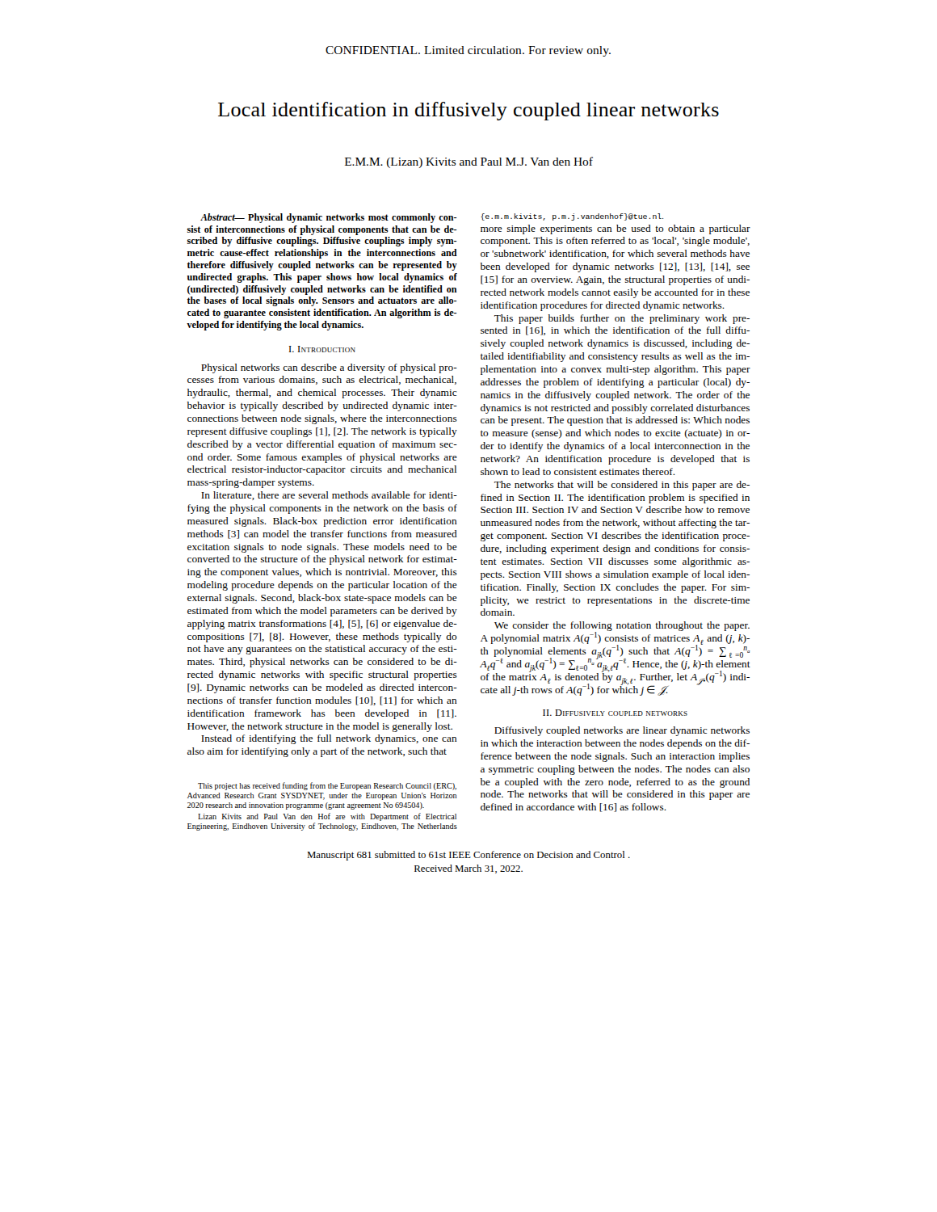CONFIDENTIAL. Limited circulation. For review only.
Local identification in diffusively coupled linear networks
E.M.M. (Lizan) Kivits and Paul M.J. Van den Hof
Abstract— Physical dynamic networks most commonly consist of interconnections of physical components that can be described by diffusive couplings. Diffusive couplings imply symmetric cause-effect relationships in the interconnections and therefore diffusively coupled networks can be represented by undirected graphs. This paper shows how local dynamics of (undirected) diffusively coupled networks can be identified on the bases of local signals only. Sensors and actuators are allocated to guarantee consistent identification. An algorithm is developed for identifying the local dynamics.
I. Introduction
Physical networks can describe a diversity of physical processes from various domains, such as electrical, mechanical, hydraulic, thermal, and chemical processes. Their dynamic behavior is typically described by undirected dynamic interconnections between node signals, where the interconnections represent diffusive couplings [1], [2]. The network is typically described by a vector differential equation of maximum second order. Some famous examples of physical networks are electrical resistor-inductor-capacitor circuits and mechanical mass-spring-damper systems.
In literature, there are several methods available for identifying the physical components in the network on the basis of measured signals. Black-box prediction error identification methods [3] can model the transfer functions from measured excitation signals to node signals. These models need to be converted to the structure of the physical network for estimating the component values, which is nontrivial. Moreover, this modeling procedure depends on the particular location of the external signals. Second, black-box state-space models can be estimated from which the model parameters can be derived by applying matrix transformations [4], [5], [6] or eigenvalue decompositions [7], [8]. However, these methods typically do not have any guarantees on the statistical accuracy of the estimates. Third, physical networks can be considered to be directed dynamic networks with specific structural properties [9]. Dynamic networks can be modeled as directed interconnections of transfer function modules [10], [11] for which an identification framework has been developed in [11]. However, the network structure in the model is generally lost.
Instead of identifying the full network dynamics, one can also aim for identifying only a part of the network, such that
This project has received funding from the European Research Council (ERC), Advanced Research Grant SYSDYNET, under the European Union's Horizon 2020 research and innovation programme (grant agreement No 694504).
Lizan Kivits and Paul Van den Hof are with Department of Electrical Engineering, Eindhoven University of Technology, Eindhoven, The Netherlands {e.m.m.kivits, p.m.j.vandenhof}@tue.nl.
more simple experiments can be used to obtain a particular component. This is often referred to as 'local', 'single module', or 'subnetwork' identification, for which several methods have been developed for dynamic networks [12], [13], [14], see [15] for an overview. Again, the structural properties of undirected network models cannot easily be accounted for in these identification procedures for directed dynamic networks.
This paper builds further on the preliminary work presented in [16], in which the identification of the full diffusively coupled network dynamics is discussed, including detailed identifiability and consistency results as well as the implementation into a convex multi-step algorithm. This paper addresses the problem of identifying a particular (local) dynamics in the diffusively coupled network. The order of the dynamics is not restricted and possibly correlated disturbances can be present. The question that is addressed is: Which nodes to measure (sense) and which nodes to excite (actuate) in order to identify the dynamics of a local interconnection in the network? An identification procedure is developed that is shown to lead to consistent estimates thereof.
The networks that will be considered in this paper are defined in Section II. The identification problem is specified in Section III. Section IV and Section V describe how to remove unmeasured nodes from the network, without affecting the target component. Section VI describes the identification procedure, including experiment design and conditions for consistent estimates. Section VII discusses some algorithmic aspects. Section VIII shows a simulation example of local identification. Finally, Section IX concludes the paper. For simplicity, we restrict to representations in the discrete-time domain.
We consider the following notation throughout the paper. A polynomial matrix A(q−1) consists of matrices Aℓ and (j, k)-th polynomial elements ajk(q−1) such that A(q−1) = ∑ℓ=0na Aℓq−ℓ and ajk(q−1) = ∑ℓ=0na ajk,ℓq−ℓ. Hence, the (j, k)-th element of the matrix Aℓ is denoted by ajk,ℓ. Further, let A𝒥•(q−1) indicate all j-th rows of A(q−1) for which j ∈ 𝒥.
II. Diffusively coupled networks
Diffusively coupled networks are linear dynamic networks in which the interaction between the nodes depends on the difference between the node signals. Such an interaction implies a symmetric coupling between the nodes. The nodes can also be a coupled with the zero node, referred to as the ground node. The networks that will be considered in this paper are defined in accordance with [16] as follows.
Manuscript 681 submitted to 61st IEEE Conference on Decision and Control .
Received March 31, 2022.